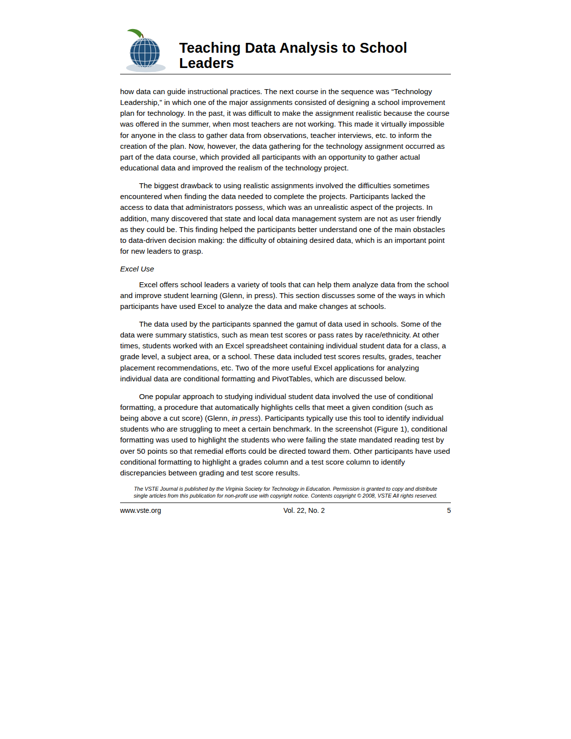Teaching Data Analysis to School Leaders
how data can guide instructional practices. The next course in the sequence was “Technology Leadership,” in which one of the major assignments consisted of designing a school improvement plan for technology. In the past, it was difficult to make the assignment realistic because the course was offered in the summer, when most teachers are not working. This made it virtually impossible for anyone in the class to gather data from observations, teacher interviews, etc. to inform the creation of the plan. Now, however, the data gathering for the technology assignment occurred as part of the data course, which provided all participants with an opportunity to gather actual educational data and improved the realism of the technology project.
The biggest drawback to using realistic assignments involved the difficulties sometimes encountered when finding the data needed to complete the projects. Participants lacked the access to data that administrators possess, which was an unrealistic aspect of the projects. In addition, many discovered that state and local data management system are not as user friendly as they could be. This finding helped the participants better understand one of the main obstacles to data-driven decision making: the difficulty of obtaining desired data, which is an important point for new leaders to grasp.
Excel Use
Excel offers school leaders a variety of tools that can help them analyze data from the school and improve student learning (Glenn, in press). This section discusses some of the ways in which participants have used Excel to analyze the data and make changes at schools.
The data used by the participants spanned the gamut of data used in schools. Some of the data were summary statistics, such as mean test scores or pass rates by race/ethnicity. At other times, students worked with an Excel spreadsheet containing individual student data for a class, a grade level, a subject area, or a school. These data included test scores results, grades, teacher placement recommendations, etc. Two of the more useful Excel applications for analyzing individual data are conditional formatting and PivotTables, which are discussed below.
One popular approach to studying individual student data involved the use of conditional formatting, a procedure that automatically highlights cells that meet a given condition (such as being above a cut score) (Glenn, in press). Participants typically use this tool to identify individual students who are struggling to meet a certain benchmark. In the screenshot (Figure 1), conditional formatting was used to highlight the students who were failing the state mandated reading test by over 50 points so that remedial efforts could be directed toward them. Other participants have used conditional formatting to highlight a grades column and a test score column to identify discrepancies between grading and test score results.
The VSTE Journal is published by the Virginia Society for Technology in Education. Permission is granted to copy and distribute
single articles from this publication for non-profit use with copyright notice. Contents copyright © 2008, VSTE All rights reserved.
www.vste.org Vol. 22, No. 2 5